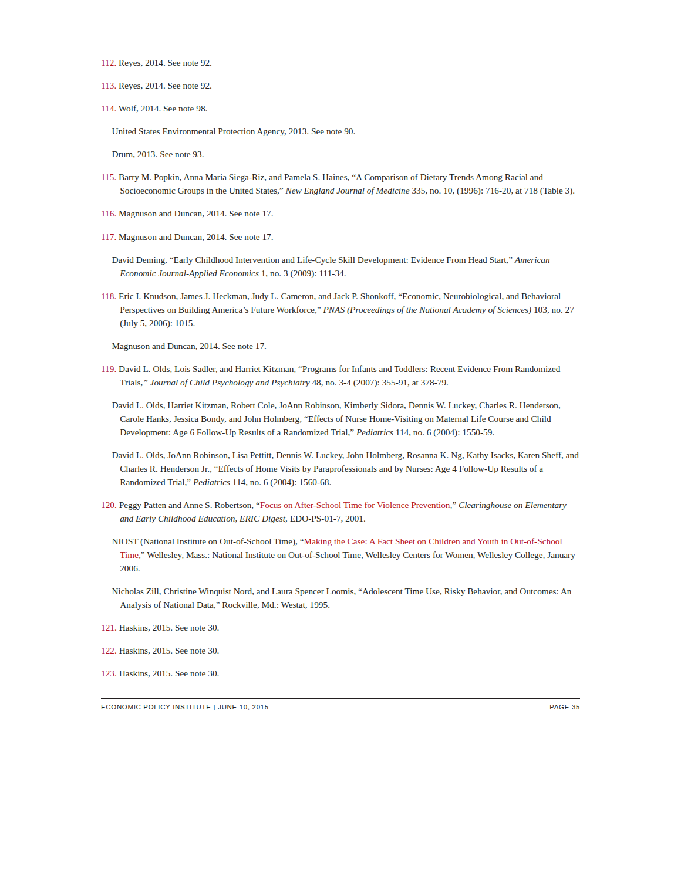112. Reyes, 2014. See note 92.
113. Reyes, 2014. See note 92.
114. Wolf, 2014. See note 98.
United States Environmental Protection Agency, 2013. See note 90.
Drum, 2013. See note 93.
115. Barry M. Popkin, Anna Maria Siega-Riz, and Pamela S. Haines, “A Comparison of Dietary Trends Among Racial and Socioeconomic Groups in the United States,” New England Journal of Medicine 335, no. 10, (1996): 716-20, at 718 (Table 3).
116. Magnuson and Duncan, 2014. See note 17.
117. Magnuson and Duncan, 2014. See note 17.
David Deming, “Early Childhood Intervention and Life-Cycle Skill Development: Evidence From Head Start,” American Economic Journal-Applied Economics 1, no. 3 (2009): 111-34.
118. Eric I. Knudson, James J. Heckman, Judy L. Cameron, and Jack P. Shonkoff, “Economic, Neurobiological, and Behavioral Perspectives on Building America’s Future Workforce,” PNAS (Proceedings of the National Academy of Sciences) 103, no. 27 (July 5, 2006): 1015.
Magnuson and Duncan, 2014. See note 17.
119. David L. Olds, Lois Sadler, and Harriet Kitzman, “Programs for Infants and Toddlers: Recent Evidence From Randomized Trials,” Journal of Child Psychology and Psychiatry 48, no. 3-4 (2007): 355-91, at 378-79.
David L. Olds, Harriet Kitzman, Robert Cole, JoAnn Robinson, Kimberly Sidora, Dennis W. Luckey, Charles R. Henderson, Carole Hanks, Jessica Bondy, and John Holmberg, “Effects of Nurse Home-Visiting on Maternal Life Course and Child Development: Age 6 Follow-Up Results of a Randomized Trial,” Pediatrics 114, no. 6 (2004): 1550-59.
David L. Olds, JoAnn Robinson, Lisa Pettitt, Dennis W. Luckey, John Holmberg, Rosanna K. Ng, Kathy Isacks, Karen Sheff, and Charles R. Henderson Jr., “Effects of Home Visits by Paraprofessionals and by Nurses: Age 4 Follow-Up Results of a Randomized Trial,” Pediatrics 114, no. 6 (2004): 1560-68.
120. Peggy Patten and Anne S. Robertson, “Focus on After-School Time for Violence Prevention,” Clearinghouse on Elementary and Early Childhood Education, ERIC Digest, EDO-PS-01-7, 2001.
NIOST (National Institute on Out-of-School Time), “Making the Case: A Fact Sheet on Children and Youth in Out-of-School Time,” Wellesley, Mass.: National Institute on Out-of-School Time, Wellesley Centers for Women, Wellesley College, January 2006.
Nicholas Zill, Christine Winquist Nord, and Laura Spencer Loomis, “Adolescent Time Use, Risky Behavior, and Outcomes: An Analysis of National Data,” Rockville, Md.: Westat, 1995.
121. Haskins, 2015. See note 30.
122. Haskins, 2015. See note 30.
123. Haskins, 2015. See note 30.
Economic Policy Institute|June 10, 2015
Page 35